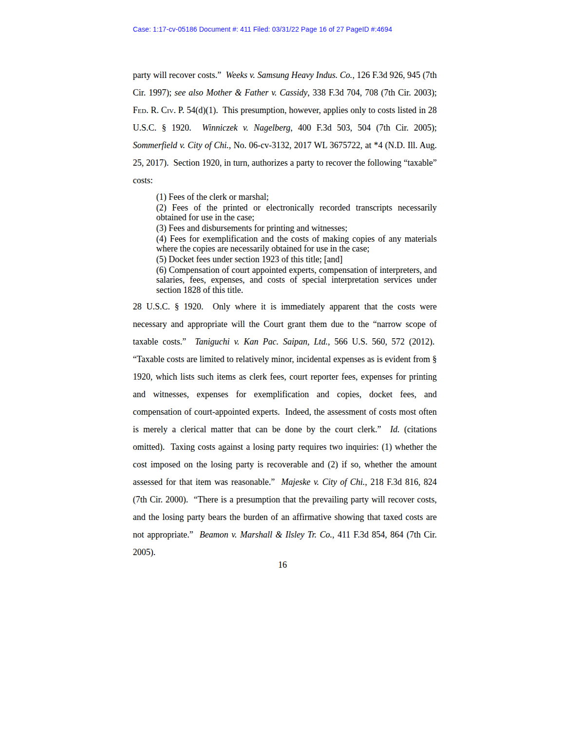Case: 1:17-cv-05186 Document #: 411 Filed: 03/31/22 Page 16 of 27 PageID #:4694
party will recover costs.” Weeks v. Samsung Heavy Indus. Co., 126 F.3d 926, 945 (7th Cir. 1997); see also Mother & Father v. Cassidy, 338 F.3d 704, 708 (7th Cir. 2003); Fed. R. Civ. P. 54(d)(1). This presumption, however, applies only to costs listed in 28 U.S.C. § 1920. Winniczek v. Nagelberg, 400 F.3d 503, 504 (7th Cir. 2005); Sommerfield v. City of Chi., No. 06-cv-3132, 2017 WL 3675722, at *4 (N.D. Ill. Aug. 25, 2017). Section 1920, in turn, authorizes a party to recover the following “taxable” costs:
(1) Fees of the clerk or marshal;
(2) Fees of the printed or electronically recorded transcripts necessarily obtained for use in the case;
(3) Fees and disbursements for printing and witnesses;
(4) Fees for exemplification and the costs of making copies of any materials where the copies are necessarily obtained for use in the case;
(5) Docket fees under section 1923 of this title; [and]
(6) Compensation of court appointed experts, compensation of interpreters, and salaries, fees, expenses, and costs of special interpretation services under section 1828 of this title.
28 U.S.C. § 1920. Only where it is immediately apparent that the costs were necessary and appropriate will the Court grant them due to the “narrow scope of taxable costs.” Taniguchi v. Kan Pac. Saipan, Ltd., 566 U.S. 560, 572 (2012). “Taxable costs are limited to relatively minor, incidental expenses as is evident from § 1920, which lists such items as clerk fees, court reporter fees, expenses for printing and witnesses, expenses for exemplification and copies, docket fees, and compensation of court-appointed experts. Indeed, the assessment of costs most often is merely a clerical matter that can be done by the court clerk.” Id. (citations omitted). Taxing costs against a losing party requires two inquiries: (1) whether the cost imposed on the losing party is recoverable and (2) if so, whether the amount assessed for that item was reasonable.” Majeske v. City of Chi., 218 F.3d 816, 824 (7th Cir. 2000). “There is a presumption that the prevailing party will recover costs, and the losing party bears the burden of an affirmative showing that taxed costs are not appropriate.” Beamon v. Marshall & Ilsley Tr. Co., 411 F.3d 854, 864 (7th Cir. 2005).
16